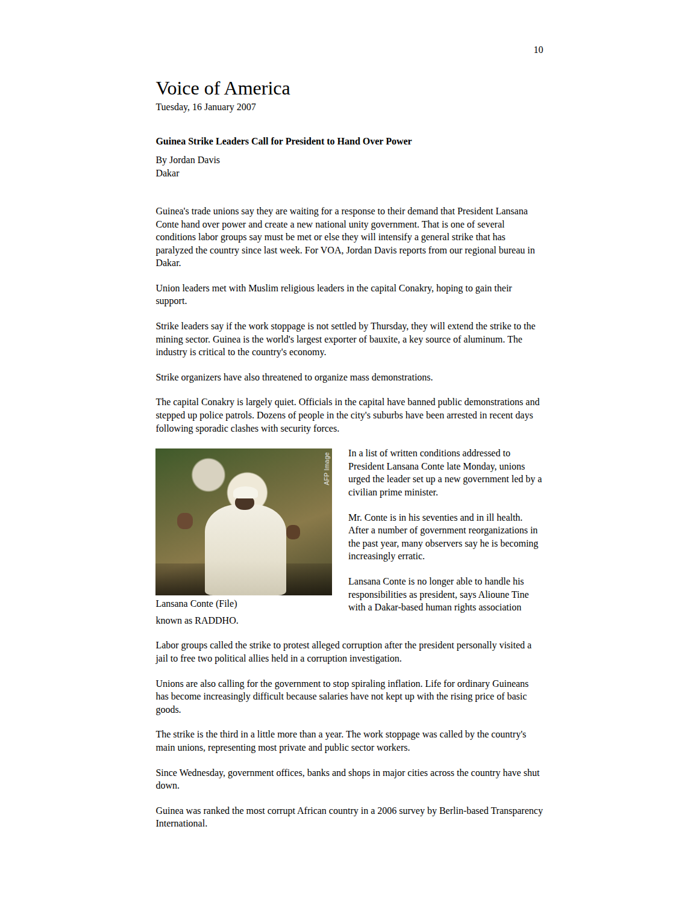10
Voice of America
Tuesday, 16 January 2007
Guinea Strike Leaders Call for President to Hand Over Power
By Jordan Davis
Dakar
Guinea's trade unions say they are waiting for a response to their demand that President Lansana Conte hand over power and create a new national unity government. That is one of several conditions labor groups say must be met or else they will intensify a general strike that has paralyzed the country since last week. For VOA, Jordan Davis reports from our regional bureau in Dakar.
Union leaders met with Muslim religious leaders in the capital Conakry, hoping to gain their support.
Strike leaders say if the work stoppage is not settled by Thursday, they will extend the strike to the mining sector. Guinea is the world's largest exporter of bauxite, a key source of aluminum. The industry is critical to the country's economy.
Strike organizers have also threatened to organize mass demonstrations.
The capital Conakry is largely quiet. Officials in the capital have banned public demonstrations and stepped up police patrols. Dozens of people in the city's suburbs have been arrested in recent days following sporadic clashes with security forces.
AFP Image
Lansana Conte (File)
In a list of written conditions addressed to President Lansana Conte late Monday, unions urged the leader set up a new government led by a civilian prime minister.
Mr. Conte is in his seventies and in ill health. After a number of government reorganizations in the past year, many observers say he is becoming increasingly erratic.
Lansana Conte is no longer able to handle his responsibilities as president, says Alioune Tine with a Dakar-based human rights association known as RADDHO.
Labor groups called the strike to protest alleged corruption after the president personally visited a jail to free two political allies held in a corruption investigation.
Unions are also calling for the government to stop spiraling inflation. Life for ordinary Guineans has become increasingly difficult because salaries have not kept up with the rising price of basic goods.
The strike is the third in a little more than a year. The work stoppage was called by the country's main unions, representing most private and public sector workers.
Since Wednesday, government offices, banks and shops in major cities across the country have shut down.
Guinea was ranked the most corrupt African country in a 2006 survey by Berlin-based Transparency International.